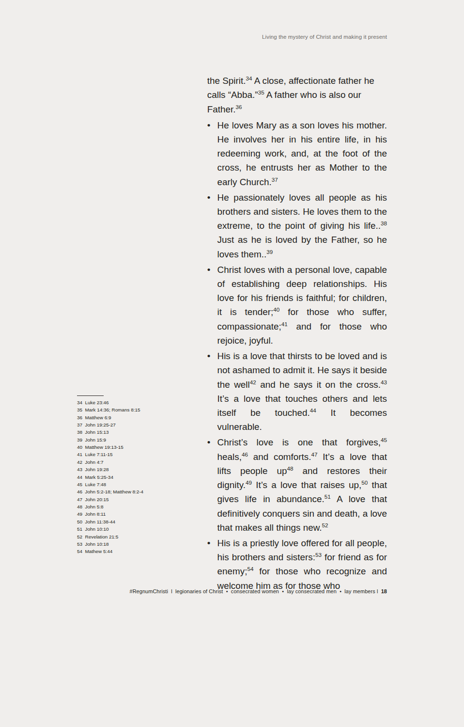Living the mystery of Christ and making it present
the Spirit.34 A close, affectionate father he calls “Abba.”35 A father who is also our Father.36
He loves Mary as a son loves his mother. He involves her in his entire life, in his redeeming work, and, at the foot of the cross, he entrusts her as Mother to the early Church.37
He passionately loves all people as his brothers and sisters. He loves them to the extreme, to the point of giving his life..38 Just as he is loved by the Father, so he loves them..39
Christ loves with a personal love, capable of establishing deep relationships. His love for his friends is faithful; for children, it is tender;40 for those who suffer, compassionate;41 and for those who rejoice, joyful.
His is a love that thirsts to be loved and is not ashamed to admit it. He says it beside the well42 and he says it on the cross.43 It’s a love that touches others and lets itself be touched.44 It becomes vulnerable.
Christ’s love is one that forgives,45 heals,46 and comforts.47 It’s a love that lifts people up48 and restores their dignity.49 It’s a love that raises up,50 that gives life in abundance.51 A love that definitively conquers sin and death, a love that makes all things new.52
His is a priestly love offered for all people, his brothers and sisters:53 for friend as for enemy;54 for those who recognize and welcome him as for those who
34 Luke 23:46
35 Mark 14:36; Romans 8:15
36 Matthew 6:9
37 John 19:25-27
38 John 15:13
39 John 15:9
40 Matthew 19:13-15
41 Luke 7:11-15
42 John 4:7
43 John 19:28
44 Mark 5:25-34
45 Luke 7:48
46 John 5:2-18; Matthew 8:2-4
47 John 20:15
48 John 5:8
49 John 8:11
50 John 11:38-44
51 John 10:10
52 Revelation 21:5
53 John 10:18
54 Mathew 5:44
#RegnumChristi l legionaries of Christ • consecrated women • lay consecrated men • lay members l 18